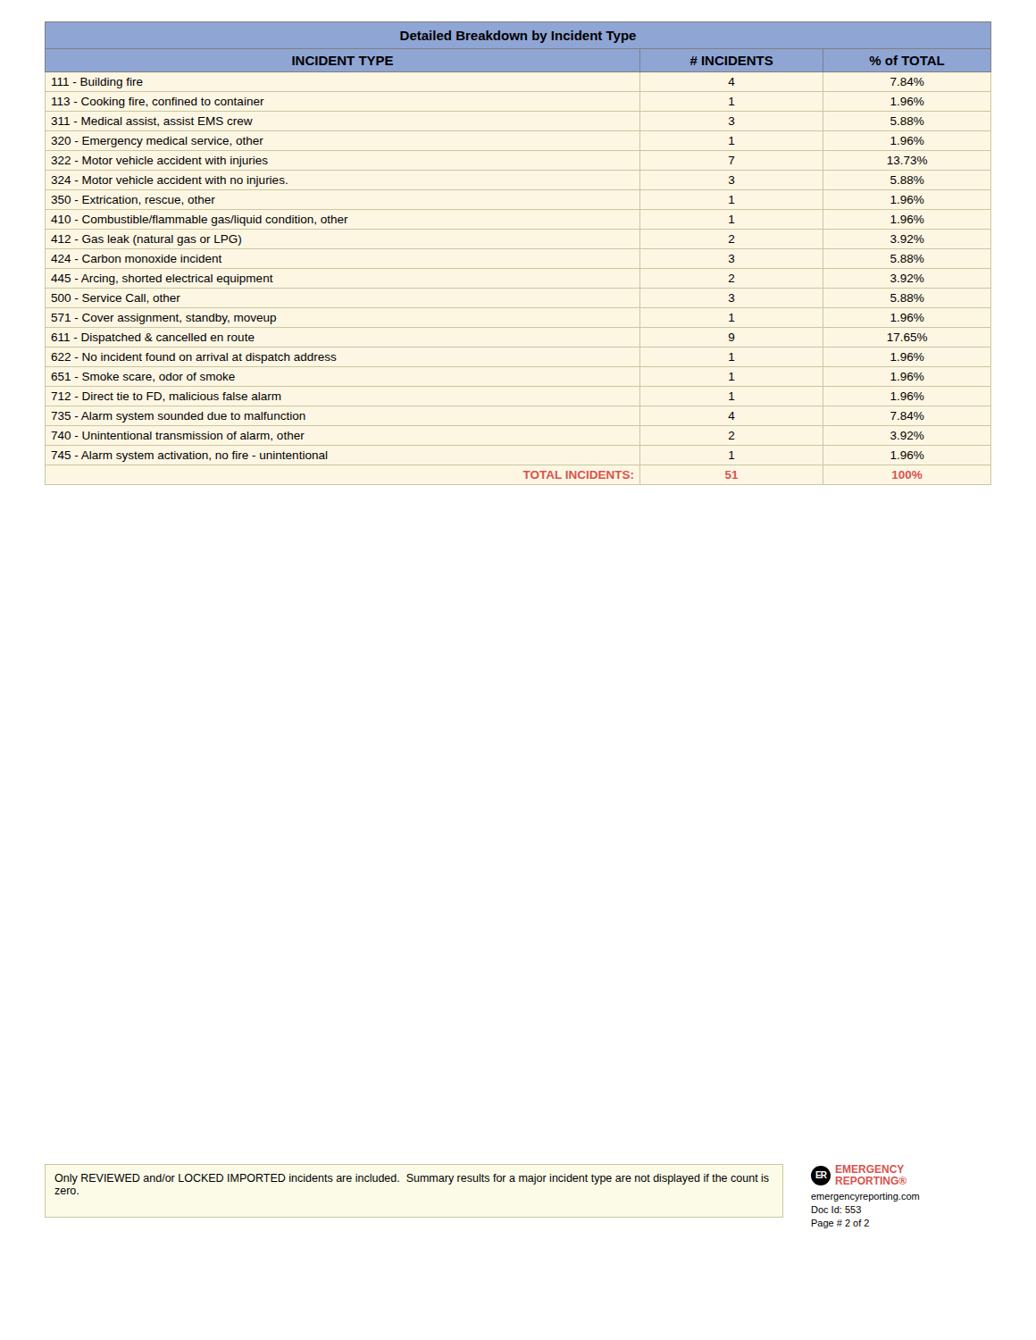Detailed Breakdown by Incident Type
| INCIDENT TYPE | # INCIDENTS | % of TOTAL |
| --- | --- | --- |
| 111 - Building fire | 4 | 7.84% |
| 113 - Cooking fire, confined to container | 1 | 1.96% |
| 311 - Medical assist, assist EMS crew | 3 | 5.88% |
| 320 - Emergency medical service, other | 1 | 1.96% |
| 322 - Motor vehicle accident with injuries | 7 | 13.73% |
| 324 - Motor vehicle accident with no injuries. | 3 | 5.88% |
| 350 - Extrication, rescue, other | 1 | 1.96% |
| 410 - Combustible/flammable gas/liquid condition, other | 1 | 1.96% |
| 412 - Gas leak (natural gas or LPG) | 2 | 3.92% |
| 424 - Carbon monoxide incident | 3 | 5.88% |
| 445 - Arcing, shorted electrical equipment | 2 | 3.92% |
| 500 - Service Call, other | 3 | 5.88% |
| 571 - Cover assignment, standby, moveup | 1 | 1.96% |
| 611 - Dispatched & cancelled en route | 9 | 17.65% |
| 622 - No incident found on arrival at dispatch address | 1 | 1.96% |
| 651 - Smoke scare, odor of smoke | 1 | 1.96% |
| 712 - Direct tie to FD, malicious false alarm | 1 | 1.96% |
| 735 - Alarm system sounded due to malfunction | 4 | 7.84% |
| 740 - Unintentional transmission of alarm, other | 2 | 3.92% |
| 745 - Alarm system activation, no fire - unintentional | 1 | 1.96% |
| TOTAL INCIDENTS: | 51 | 100% |
Only REVIEWED and/or LOCKED IMPORTED incidents are included. Summary results for a major incident type are not displayed if the count is zero.
ER
EMERGENCY
REPORTING®
emergencyreporting.com
Doc Id: 553
Page # 2 of 2